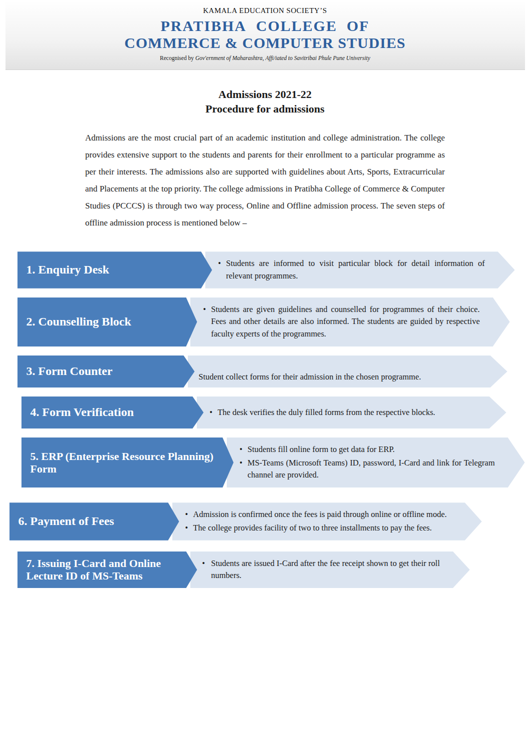Kamala Education Society’s
PRATIBHA COLLEGE OF COMMERCE & COMPUTER STUDIES
Recognised by Gov'ernment of Maharashtra, Affi/iated to Savitribai Phule Pune University
Admissions 2021-22 Procedure for admissions
Admissions are the most crucial part of an academic institution and college administration. The college provides extensive support to the students and parents for their enrollment to a particular programme as per their interests. The admissions also are supported with guidelines about Arts, Sports, Extracurricular and Placements at the top priority. The college admissions in Pratibha College of Commerce & Computer Studies (PCCCS) is through two way process, Online and Offline admission process. The seven steps of offline admission process is mentioned below –
1. Enquiry Desk
Students are informed to visit particular block for detail information of relevant programmes.
2. Counselling Block
Students are given guidelines and counselled for programmes of their choice. Fees and other details are also informed. The students are guided by respective faculty experts of the programmes.
3. Form Counter
Student collect forms for their admission in the chosen programme.
4. Form Verification
The desk verifies the duly filled forms from the respective blocks.
5. ERP (Enterprise Resource Planning) Form
Students fill online form to get data for ERP.
MS-Teams (Microsoft Teams) ID, password, I-Card and link for Telegram channel are provided.
6. Payment of Fees
Admission is confirmed once the fees is paid through online or offline mode.
The college provides facility of two to three installments to pay the fees.
7. Issuing I-Card and Online Lecture ID of MS-Teams
Students are issued I-Card after the fee receipt shown to get their roll numbers.